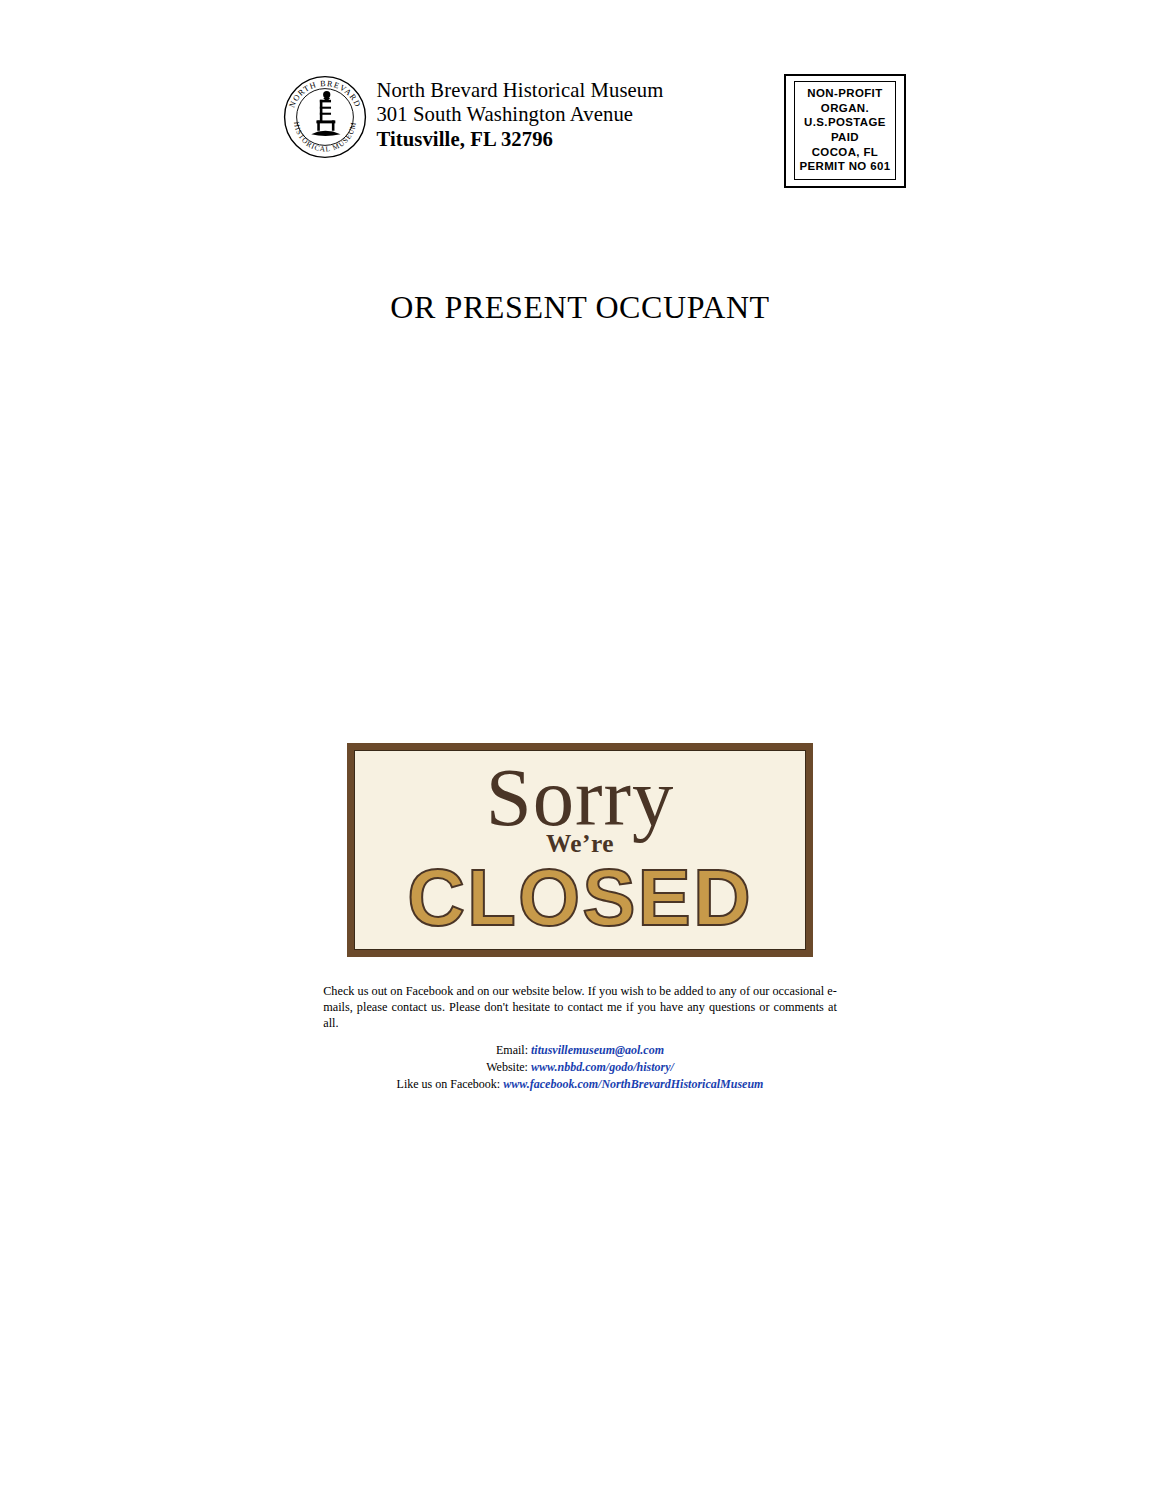NORTH BREVARD HISTORICAL MUSEUM
North Brevard Historical Museum
301 South Washington Avenue
Titusville, FL 32796
NON-PROFIT
ORGAN.
U.S.POSTAGE
PAID
COCOA, FL
PERMIT NO 601
OR PRESENT OCCUPANT
Sorry
We’re
CLOSED
Check us out on Facebook and on our website below. If you wish to be added to any of our occasional e-mails, please contact us. Please don't hesitate to contact me if you have any questions or comments at all.
Email: titusvillemuseum@aol.com
Website: www.nbbd.com/godo/history/
Like us on Facebook: www.facebook.com/NorthBrevardHistoricalMuseum